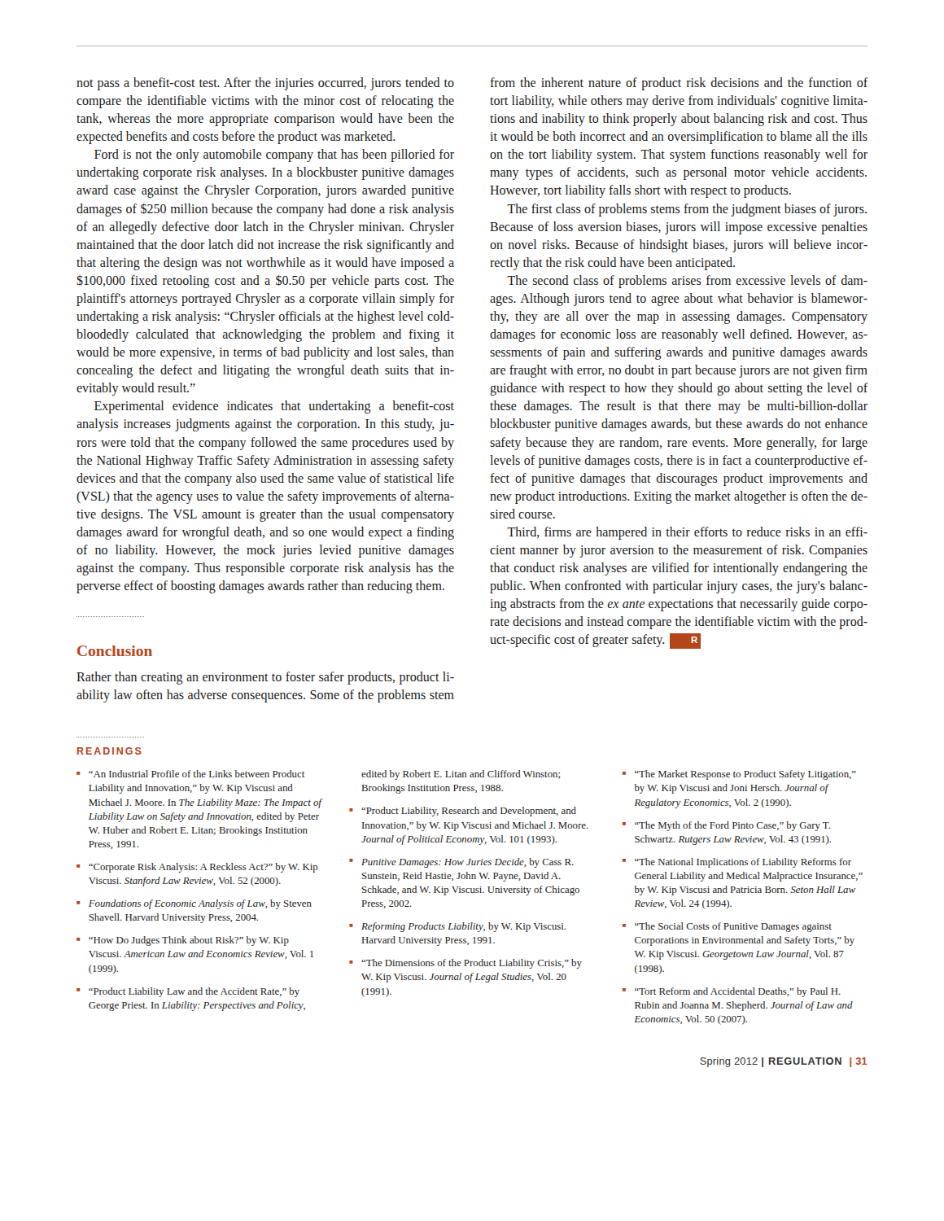not pass a benefit-cost test. After the injuries occurred, jurors tended to compare the identifiable victims with the minor cost of relocating the tank, whereas the more appropriate comparison would have been the expected benefits and costs before the product was marketed.
Ford is not the only automobile company that has been pilloried for undertaking corporate risk analyses. In a blockbuster punitive damages award case against the Chrysler Corporation, jurors awarded punitive damages of $250 million because the company had done a risk analysis of an allegedly defective door latch in the Chrysler minivan. Chrysler maintained that the door latch did not increase the risk significantly and that altering the design was not worthwhile as it would have imposed a $100,000 fixed retooling cost and a $0.50 per vehicle parts cost. The plaintiff's attorneys portrayed Chrysler as a corporate villain simply for undertaking a risk analysis: “Chrysler officials at the highest level cold-bloodedly calculated that acknowledging the problem and fixing it would be more expensive, in terms of bad publicity and lost sales, than concealing the defect and litigating the wrongful death suits that inevitably would result.”
Experimental evidence indicates that undertaking a benefit-cost analysis increases judgments against the corporation. In this study, jurors were told that the company followed the same procedures used by the National Highway Traffic Safety Administration in assessing safety devices and that the company also used the same value of statistical life (VSL) that the agency uses to value the safety improvements of alternative designs. The VSL amount is greater than the usual compensatory damages award for wrongful death, and so one would expect a finding of no liability. However, the mock juries levied punitive damages against the company. Thus responsible corporate risk analysis has the perverse effect of boosting damages awards rather than reducing them.
Conclusion
Rather than creating an environment to foster safer products, product liability law often has adverse consequences. Some of the problems stem from the inherent nature of product risk decisions and the function of tort liability, while others may derive from individuals' cognitive limitations and inability to think properly about balancing risk and cost. Thus it would be both incorrect and an oversimplification to blame all the ills on the tort liability system. That system functions reasonably well for many types of accidents, such as personal motor vehicle accidents. However, tort liability falls short with respect to products.
The first class of problems stems from the judgment biases of jurors. Because of loss aversion biases, jurors will impose excessive penalties on novel risks. Because of hindsight biases, jurors will believe incorrectly that the risk could have been anticipated.
The second class of problems arises from excessive levels of damages. Although jurors tend to agree about what behavior is blameworthy, they are all over the map in assessing damages. Compensatory damages for economic loss are reasonably well defined. However, assessments of pain and suffering awards and punitive damages awards are fraught with error, no doubt in part because jurors are not given firm guidance with respect to how they should go about setting the level of these damages. The result is that there may be multi-billion-dollar blockbuster punitive damages awards, but these awards do not enhance safety because they are random, rare events. More generally, for large levels of punitive damages costs, there is in fact a counterproductive effect of punitive damages that discourages product improvements and new product introductions. Exiting the market altogether is often the desired course.
Third, firms are hampered in their efforts to reduce risks in an efficient manner by juror aversion to the measurement of risk. Companies that conduct risk analyses are vilified for intentionally endangering the public. When confronted with particular injury cases, the jury's balancing abstracts from the ex ante expectations that necessarily guide corporate decisions and instead compare the identifiable victim with the product-specific cost of greater safety.R
Readings
“An Industrial Profile of the Links between Product Liability and Innovation,” by W. Kip Viscusi and Michael J. Moore. In The Liability Maze: The Impact of Liability Law on Safety and Innovation, edited by Peter W. Huber and Robert E. Litan; Brookings Institution Press, 1991.
“Corporate Risk Analysis: A Reckless Act?” by W. Kip Viscusi. Stanford Law Review, Vol. 52 (2000).
Foundations of Economic Analysis of Law, by Steven Shavell. Harvard University Press, 2004.
“How Do Judges Think about Risk?” by W. Kip Viscusi. American Law and Economics Review, Vol. 1 (1999).
“Product Liability Law and the Accident Rate,” by George Priest. In Liability: Perspectives and Policy, edited by Robert E. Litan and Clifford Winston; Brookings Institution Press, 1988.
“Product Liability, Research and Development, and Innovation,” by W. Kip Viscusi and Michael J. Moore. Journal of Political Economy, Vol. 101 (1993).
Punitive Damages: How Juries Decide, by Cass R. Sunstein, Reid Hastie, John W. Payne, David A. Schkade, and W. Kip Viscusi. University of Chicago Press, 2002.
Reforming Products Liability, by W. Kip Viscusi. Harvard University Press, 1991.
“The Dimensions of the Product Liability Crisis,” by W. Kip Viscusi. Journal of Legal Studies, Vol. 20 (1991).
“The Market Response to Product Safety Litigation,” by W. Kip Viscusi and Joni Hersch. Journal of Regulatory Economics, Vol. 2 (1990).
“The Myth of the Ford Pinto Case,” by Gary T. Schwartz. Rutgers Law Review, Vol. 43 (1991).
“The National Implications of Liability Reforms for General Liability and Medical Malpractice Insurance,” by W. Kip Viscusi and Patricia Born. Seton Hall Law Review, Vol. 24 (1994).
“The Social Costs of Punitive Damages against Corporations in Environmental and Safety Torts,” by W. Kip Viscusi. Georgetown Law Journal, Vol. 87 (1998).
“Tort Reform and Accidental Deaths,” by Paul H. Rubin and Joanna M. Shepherd. Journal of Law and Economics, Vol. 50 (2007).
Spring 2012 | REGULATION | 31